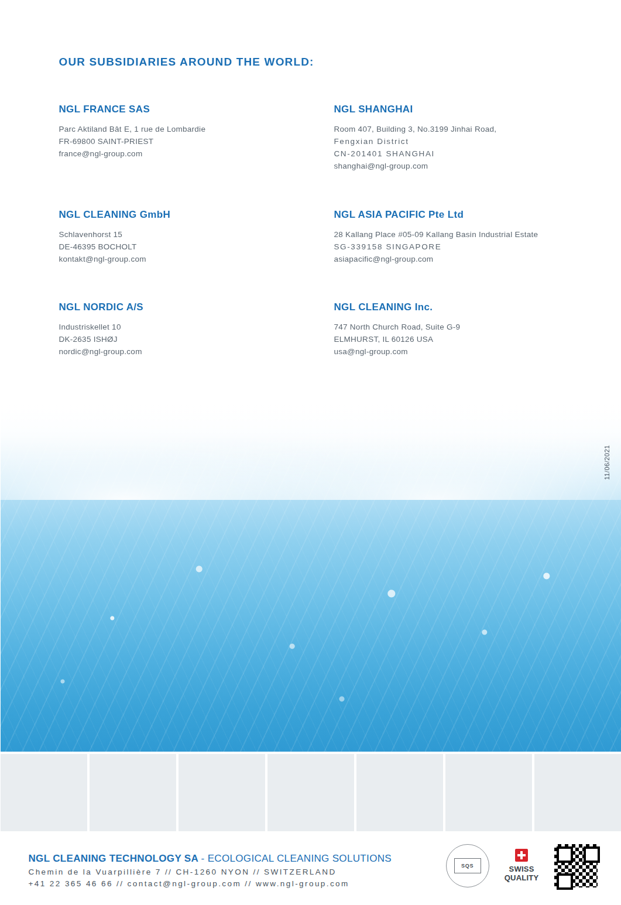Our subsidiaries around the world:
NGL FRANCE SAS
Parc Aktiland Bât E, 1 rue de Lombardie
FR-69800 SAINT-PRIEST
france@ngl-group.com
NGL SHANGHAI
Room 407, Building 3, No.3199 Jinhai Road,
Fengxian District
CN-201401 SHANGHAI
shanghai@ngl-group.com
NGL CLEANING GmbH
Schlavenhorst 15
DE-46395 BOCHOLT
kontakt@ngl-group.com
NGL ASIA PACIFIC Pte Ltd
28 Kallang Place #05-09 Kallang Basin Industrial Estate
SG-339158 SINGAPORE
asiapacific@ngl-group.com
NGL NORDIC A/S
Industriskellet 10
DK-2635 ISHØJ
nordic@ngl-group.com
NGL CLEANING Inc.
747 North Church Road, Suite G-9
ELMHURST, IL 60126 USA
usa@ngl-group.com
11/06/2021
NGL CLEANING TECHNOLOGY SA - ECOLOGICAL CLEANING SOLUTIONS
Chemin de la Vuarpillière 7 // CH-1260 NYON // SWITZERLAND
+41 22 365 46 66 // contact@ngl-group.com // www.ngl-group.com
SQS
SWISS
QUALITY